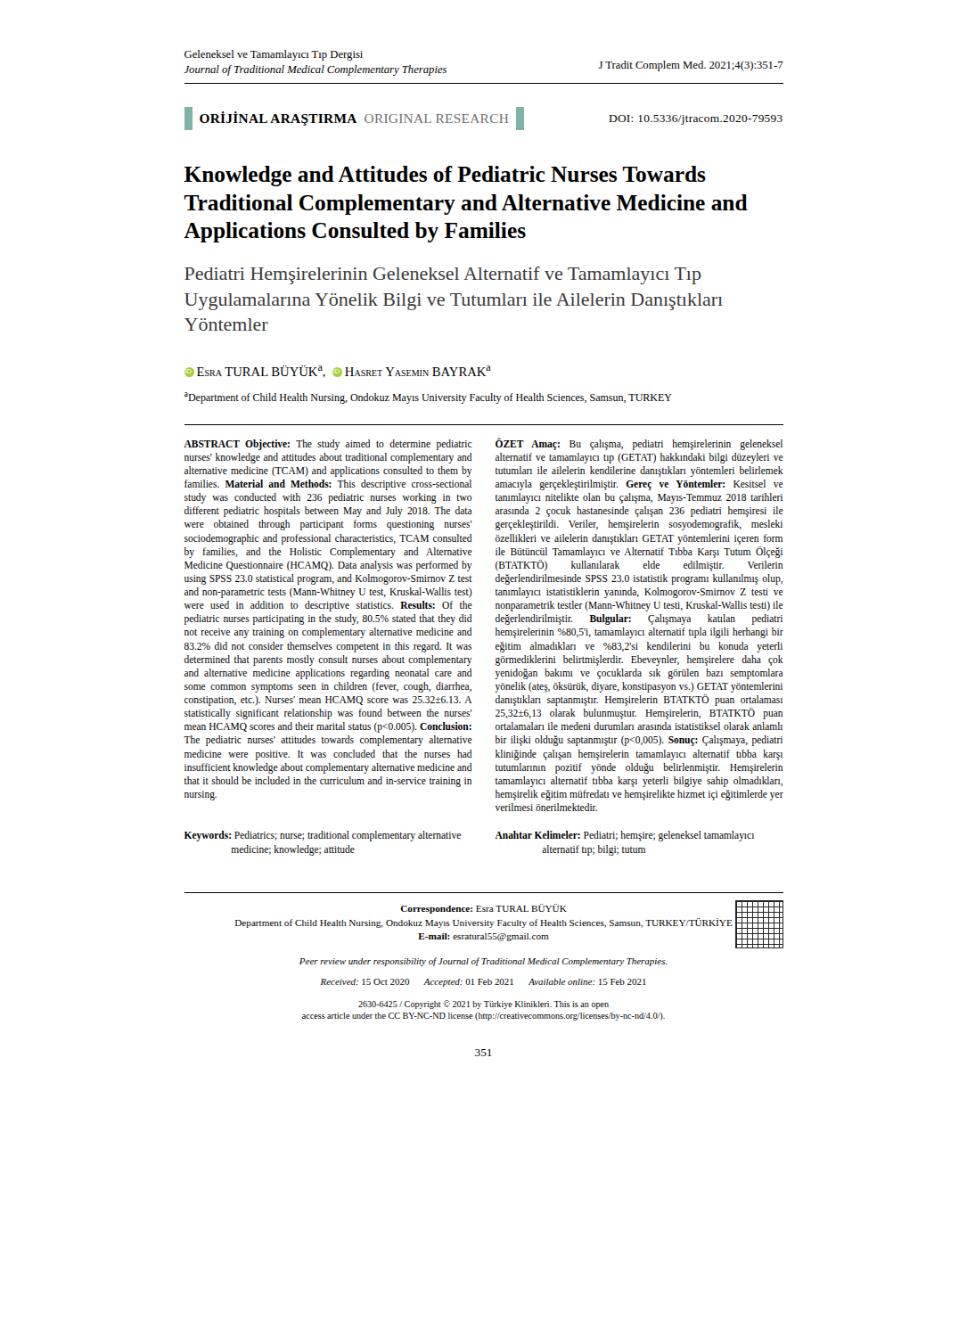Geleneksel ve Tamamlayıcı Tıp Dergisi
Journal of Traditional Medical Complementary Therapies
J Tradit Complem Med. 2021;4(3):351-7
ORİJİNAL ARAŞTIRMA ORIGINAL RESEARCH
DOI: 10.5336/jtracom.2020-79593
Knowledge and Attitudes of Pediatric Nurses Towards Traditional Complementary and Alternative Medicine and Applications Consulted by Families
Pediatri Hemşirelerinin Geleneksel Alternatif ve Tamamlayıcı Tıp Uygulamalarına Yönelik Bilgi ve Tutumları ile Ailelerin Danıştıkları Yöntemler
Esra TURAL BÜYÜKa, Hasret Yasemin BAYRAKa
aDepartment of Child Health Nursing, Ondokuz Mayıs University Faculty of Health Sciences, Samsun, TURKEY
ABSTRACT Objective: The study aimed to determine pediatric nurses' knowledge and attitudes about traditional complementary and alternative medicine (TCAM) and applications consulted to them by families. Material and Methods: This descriptive cross-sectional study was conducted with 236 pediatric nurses working in two different pediatric hospitals between May and July 2018. The data were obtained through participant forms questioning nurses' sociodemographic and professional characteristics, TCAM consulted by families, and the Holistic Complementary and Alternative Medicine Questionnaire (HCAMQ). Data analysis was performed by using SPSS 23.0 statistical program, and Kolmogorov-Smirnov Z test and non-parametric tests (Mann-Whitney U test, Kruskal-Wallis test) were used in addition to descriptive statistics. Results: Of the pediatric nurses participating in the study, 80.5% stated that they did not receive any training on complementary alternative medicine and 83.2% did not consider themselves competent in this regard. It was determined that parents mostly consult nurses about complementary and alternative medicine applications regarding neonatal care and some common symptoms seen in children (fever, cough, diarrhea, constipation, etc.). Nurses' mean HCAMQ score was 25.32±6.13. A statistically significant relationship was found between the nurses' mean HCAMQ scores and their marital status (p<0.005). Conclusion: The pediatric nurses' attitudes towards complementary alternative medicine were positive. It was concluded that the nurses had insufficient knowledge about complementary alternative medicine and that it should be included in the curriculum and in-service training in nursing.
ÖZET Amaç: Bu çalışma, pediatri hemşirelerinin geleneksel alternatif ve tamamlayıcı tıp (GETAT) hakkındaki bilgi düzeyleri ve tutumları ile ailelerin kendilerine danıştıkları yöntemleri belirlemek amacıyla gerçekleştirilmiştir. Gereç ve Yöntemler: Kesitsel ve tanımlayıcı nitelikte olan bu çalışma, Mayıs-Temmuz 2018 tarihleri arasında 2 çocuk hastanesinde çalışan 236 pediatri hemşiresi ile gerçekleştirildi. Veriler, hemşirelerin sosyodemografik, mesleki özellikleri ve ailelerin danıştıkları GETAT yöntemlerini içeren form ile Bütüncül Tamamlayıcı ve Alternatif Tıbba Karşı Tutum Ölçeği (BTATKTÖ) kullanılarak elde edilmiştir. Verilerin değerlendirilmesinde SPSS 23.0 istatistik programı kullanılmış olup, tanımlayıcı istatistiklerin yanında, Kolmogorov-Smirnov Z testi ve nonparametrik testler (Mann-Whitney U testi, Kruskal-Wallis testi) ile değerlendirilmiştir. Bulgular: Çalışmaya katılan pediatri hemşirelerinin %80,5'i, tamamlayıcı alternatif tıpla ilgili herhangi bir eğitim almadıkları ve %83,2'si kendilerini bu konuda yeterli görmediklerini belirtmişlerdir. Ebeveynler, hemşirelere daha çok yenidoğan bakımı ve çocuklarda sık görülen bazı semptomlara yönelik (ateş, öksürük, diyare, konstipasyon vs.) GETAT yöntemlerini danıştıkları saptanmıştır. Hemşirelerin BTATKTÖ puan ortalaması 25,32±6,13 olarak bulunmuştur. Hemşirelerin, BTATKTÖ puan ortalamaları ile medeni durumları arasında istatistiksel olarak anlamlı bir ilişki olduğu saptanmıştır (p<0,005). Sonuç: Çalışmaya, pediatri kliniğinde çalışan hemşirelerin tamamlayıcı alternatif tıbba karşı tutumlarının pozitif yönde olduğu belirlenmiştir. Hemşirelerin tamamlayıcı alternatif tıbba karşı yeterli bilgiye sahip olmadıkları, hemşirelik eğitim müfredatı ve hemşirelikte hizmet içi eğitimlerde yer verilmesi önerilmektedir.
Keywords: Pediatrics; nurse; traditional complementary alternative medicine; knowledge; attitude
Anahtar Kelimeler: Pediatri; hemşire; geleneksel tamamlayıcı alternatif tıp; bilgi; tutum
Correspondence: Esra TURAL BÜYÜK
Department of Child Health Nursing, Ondokuz Mayıs University Faculty of Health Sciences, Samsun, TURKEY/TÜRKİYE
E-mail: esratural55@gmail.com
Peer review under responsibility of Journal of Traditional Medical Complementary Therapies.
Received: 15 Oct 2020 Accepted: 01 Feb 2021 Available online: 15 Feb 2021
2630-6425 / Copyright © 2021 by Türkiye Klinikleri. This is an open
access article under the CC BY-NC-ND license (http://creativecommons.org/licenses/by-nc-nd/4.0/).
351